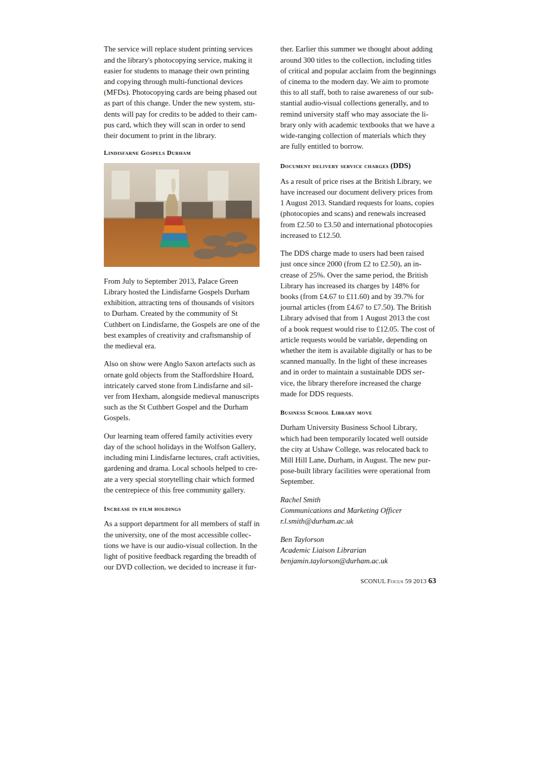The service will replace student printing services and the library's photocopying service, making it easier for students to manage their own printing and copying through multi-functional devices (MFDs). Photocopying cards are being phased out as part of this change. Under the new system, students will pay for credits to be added to their campus card, which they will scan in order to send their document to print in the library.
Lindisfarne Gospels Durham
From July to September 2013, Palace Green Library hosted the Lindisfarne Gospels Durham exhibition, attracting tens of thousands of visitors to Durham. Created by the community of St Cuthbert on Lindisfarne, the Gospels are one of the best examples of creativity and craftsmanship of the medieval era.
Also on show were Anglo Saxon artefacts such as ornate gold objects from the Staffordshire Hoard, intricately carved stone from Lindisfarne and silver from Hexham, alongside medieval manuscripts such as the St Cuthbert Gospel and the Durham Gospels.
Our learning team offered family activities every day of the school holidays in the Wolfson Gallery, including mini Lindisfarne lectures, craft activities, gardening and drama. Local schools helped to create a very special storytelling chair which formed the centrepiece of this free community gallery.
Increase in film holdings
As a support department for all members of staff in the university, one of the most accessible collections we have is our audio-visual collection. In the light of positive feedback regarding the breadth of our DVD collection, we decided to increase it further. Earlier this summer we thought about adding around 300 titles to the collection, including titles of critical and popular acclaim from the beginnings of cinema to the modern day. We aim to promote this to all staff, both to raise awareness of our substantial audio-visual collections generally, and to remind university staff who may associate the library only with academic textbooks that we have a wide-ranging collection of materials which they are fully entitled to borrow.
Document delivery service charges (DDS)
As a result of price rises at the British Library, we have increased our document delivery prices from 1 August 2013. Standard requests for loans, copies (photocopies and scans) and renewals increased from £2.50 to £3.50 and international photocopies increased to £12.50.
The DDS charge made to users had been raised just once since 2000 (from £2 to £2.50), an increase of 25%. Over the same period, the British Library has increased its charges by 148% for books (from £4.67 to £11.60) and by 39.7% for journal articles (from £4.67 to £7.50). The British Library advised that from 1 August 2013 the cost of a book request would rise to £12.05. The cost of article requests would be variable, depending on whether the item is available digitally or has to be scanned manually. In the light of these increases and in order to maintain a sustainable DDS service, the library therefore increased the charge made for DDS requests.
Business School Library move
Durham University Business School Library, which had been temporarily located well outside the city at Ushaw College, was relocated back to Mill Hill Lane, Durham, in August. The new purpose-built library facilities were operational from September.
Rachel Smith
Communications and Marketing Officer
r.l.smith@durham.ac.uk
Ben Taylorson
Academic Liaison Librarian
benjamin.taylorson@durham.ac.uk
SCONUL Focus 59 2013 63